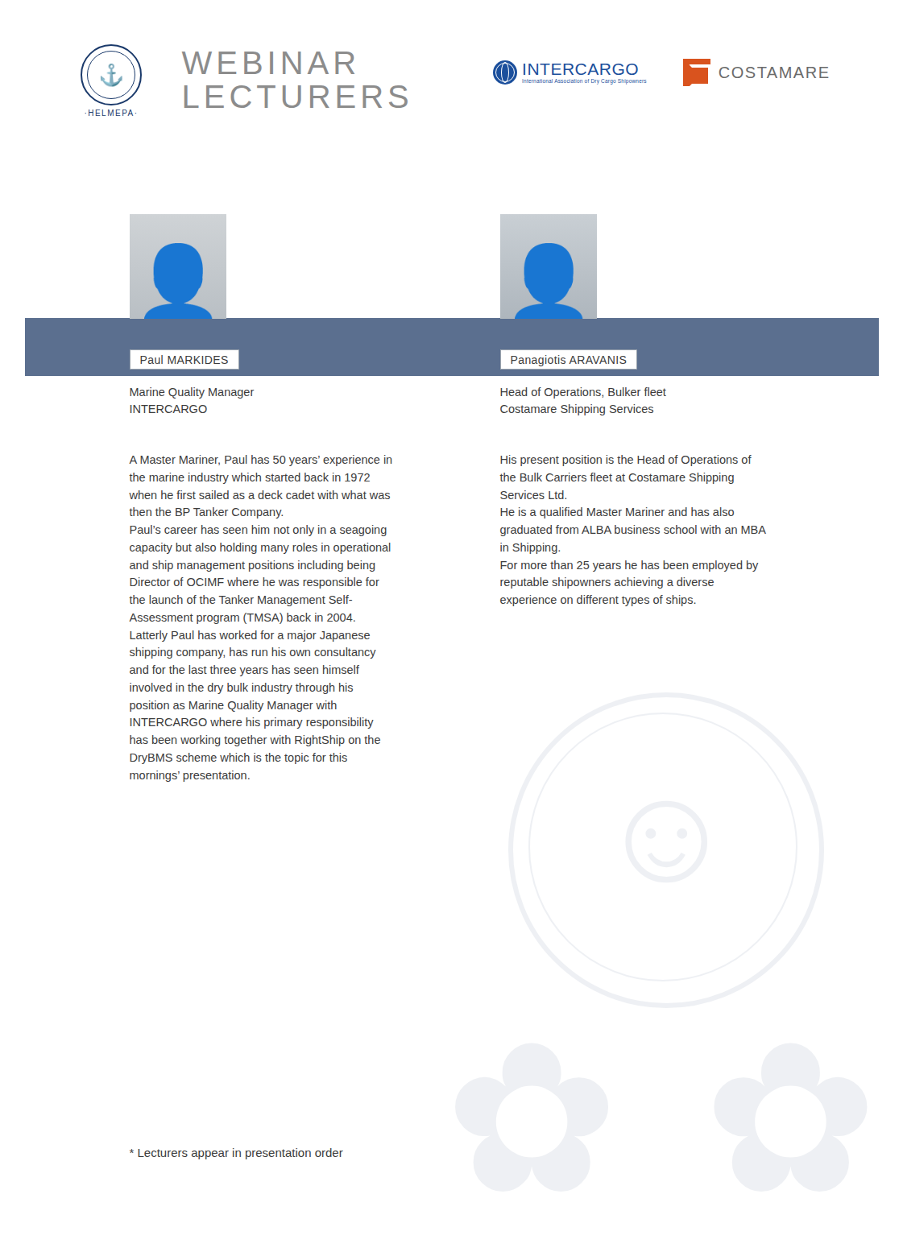☺
✿
✿
⚓
·HELMEPA·
Webinar
Lecturers
INTERCARGO
International Association of Dry Cargo Shipowners
COSTAMARE
👤
Paul MARKIDES
Marine Quality Manager
INTERCARGO
A Master Mariner, Paul has 50 years’ experience in the marine industry which started back in 1972 when he first sailed as a deck cadet with what was then the BP Tanker Company.
Paul’s career has seen him not only in a seagoing capacity but also holding many roles in operational and ship management positions including being Director of OCIMF where he was responsible for the launch of the Tanker Management Self-Assessment program (TMSA) back in 2004.
Latterly Paul has worked for a major Japanese shipping company, has run his own consultancy and for the last three years has seen himself involved in the dry bulk industry through his position as Marine Quality Manager with INTERCARGO where his primary responsibility has been working together with RightShip on the DryBMS scheme which is the topic for this mornings’ presentation.
👤
Panagiotis ARAVANIS
Head of Operations, Bulker fleet
Costamare Shipping Services
His present position is the Head of Operations of the Bulk Carriers fleet at Costamare Shipping Services Ltd.
He is a qualified Master Mariner and has also graduated from ALBA business school with an MBA in Shipping.
For more than 25 years he has been employed by reputable shipowners achieving a diverse experience on different types of ships.
* Lecturers appear in presentation order